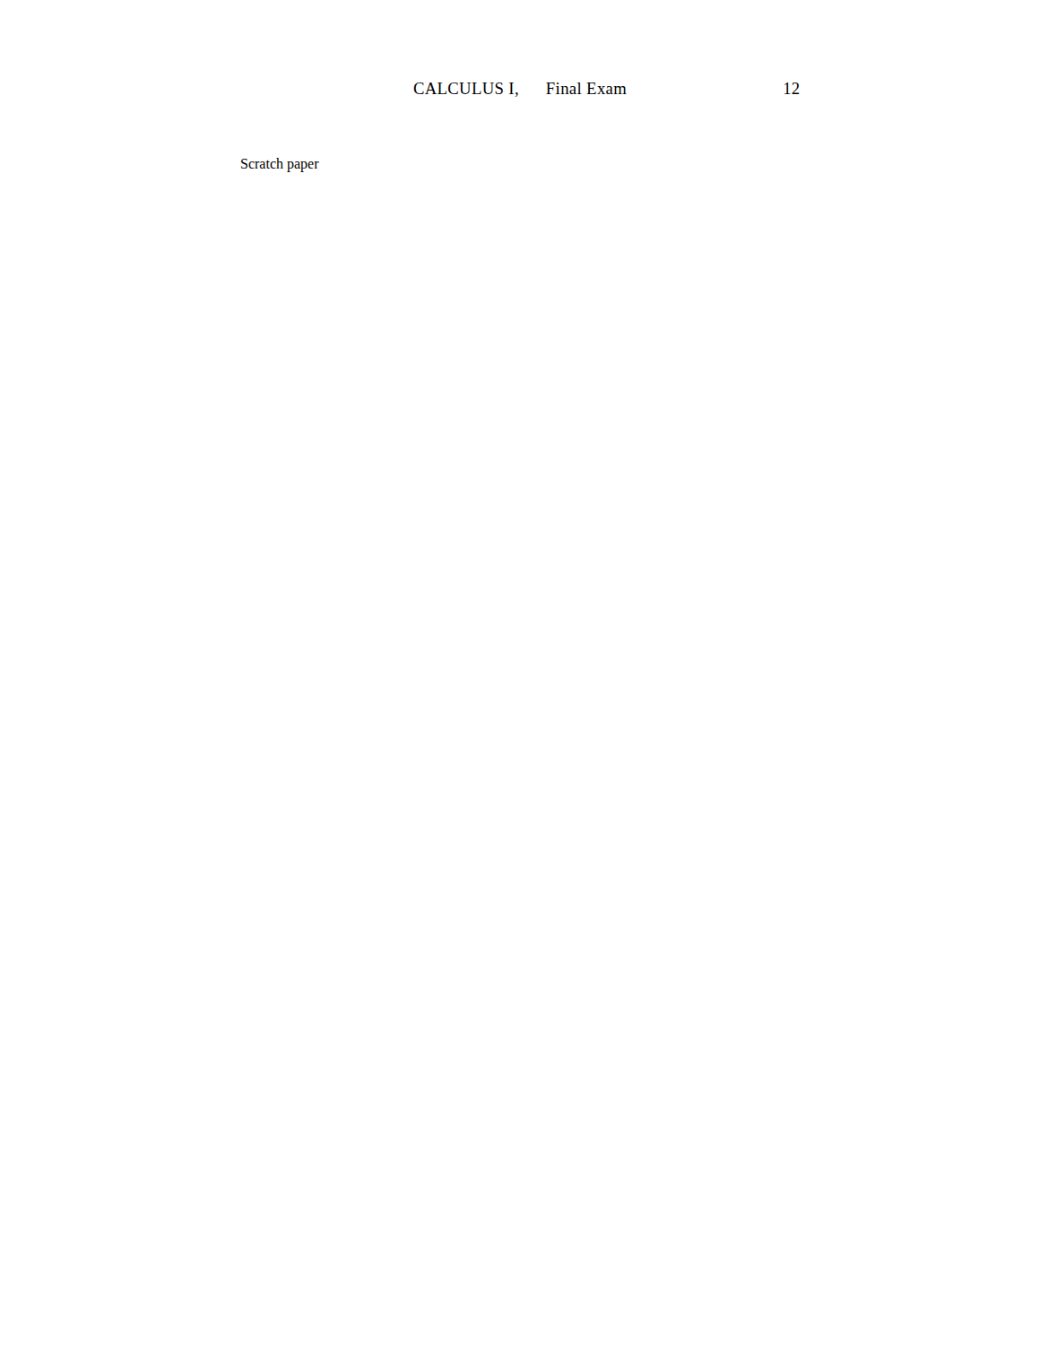CALCULUS I, Final Exam
12
Scratch paper